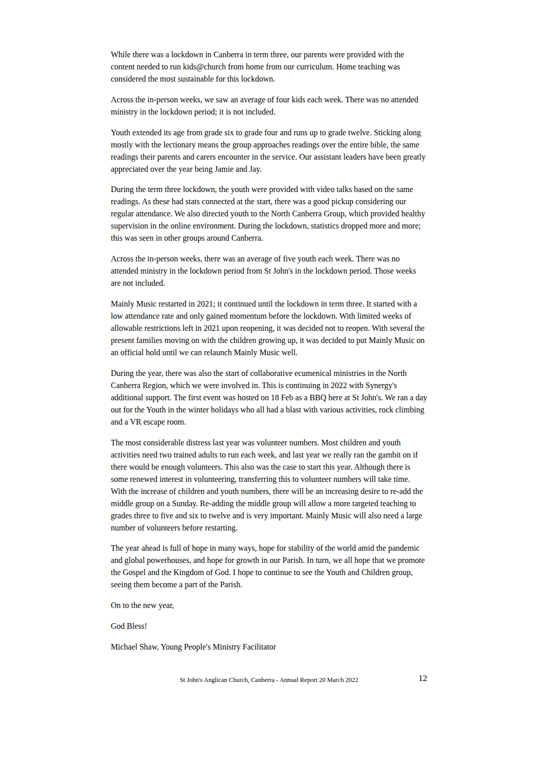While there was a lockdown in Canberra in term three, our parents were provided with the content needed to run kids@church from home from our curriculum. Home teaching was considered the most sustainable for this lockdown.
Across the in-person weeks, we saw an average of four kids each week. There was no attended ministry in the lockdown period; it is not included.
Youth extended its age from grade six to grade four and runs up to grade twelve. Sticking along mostly with the lectionary means the group approaches readings over the entire bible, the same readings their parents and carers encounter in the service. Our assistant leaders have been greatly appreciated over the year being Jamie and Jay.
During the term three lockdown, the youth were provided with video talks based on the same readings. As these had stats connected at the start, there was a good pickup considering our regular attendance. We also directed youth to the North Canberra Group, which provided healthy supervision in the online environment. During the lockdown, statistics dropped more and more; this was seen in other groups around Canberra.
Across the in-person weeks, there was an average of five youth each week. There was no attended ministry in the lockdown period from St John's in the lockdown period. Those weeks are not included.
Mainly Music restarted in 2021; it continued until the lockdown in term three. It started with a low attendance rate and only gained momentum before the lockdown. With limited weeks of allowable restrictions left in 2021 upon reopening, it was decided not to reopen. With several the present families moving on with the children growing up, it was decided to put Mainly Music on an official hold until we can relaunch Mainly Music well.
During the year, there was also the start of collaborative ecumenical ministries in the North Canberra Region, which we were involved in. This is continuing in 2022 with Synergy's additional support. The first event was hosted on 18 Feb as a BBQ here at St John's. We ran a day out for the Youth in the winter holidays who all had a blast with various activities, rock climbing and a VR escape room.
The most considerable distress last year was volunteer numbers. Most children and youth activities need two trained adults to run each week, and last year we really ran the gambit on if there would be enough volunteers. This also was the case to start this year. Although there is some renewed interest in volunteering, transferring this to volunteer numbers will take time. With the increase of children and youth numbers, there will be an increasing desire to re-add the middle group on a Sunday. Re-adding the middle group will allow a more targeted teaching to grades three to five and six to twelve and is very important. Mainly Music will also need a large number of volunteers before restarting.
The year ahead is full of hope in many ways, hope for stability of the world amid the pandemic and global powerhouses, and hope for growth in our Parish. In turn, we all hope that we promote the Gospel and the Kingdom of God. I hope to continue to see the Youth and Children group, seeing them become a part of the Parish.
On to the new year,
God Bless!
Michael Shaw, Young People's Ministry Facilitator
St John's Anglican Church, Canberra - Annual Report 20 March 2022
12